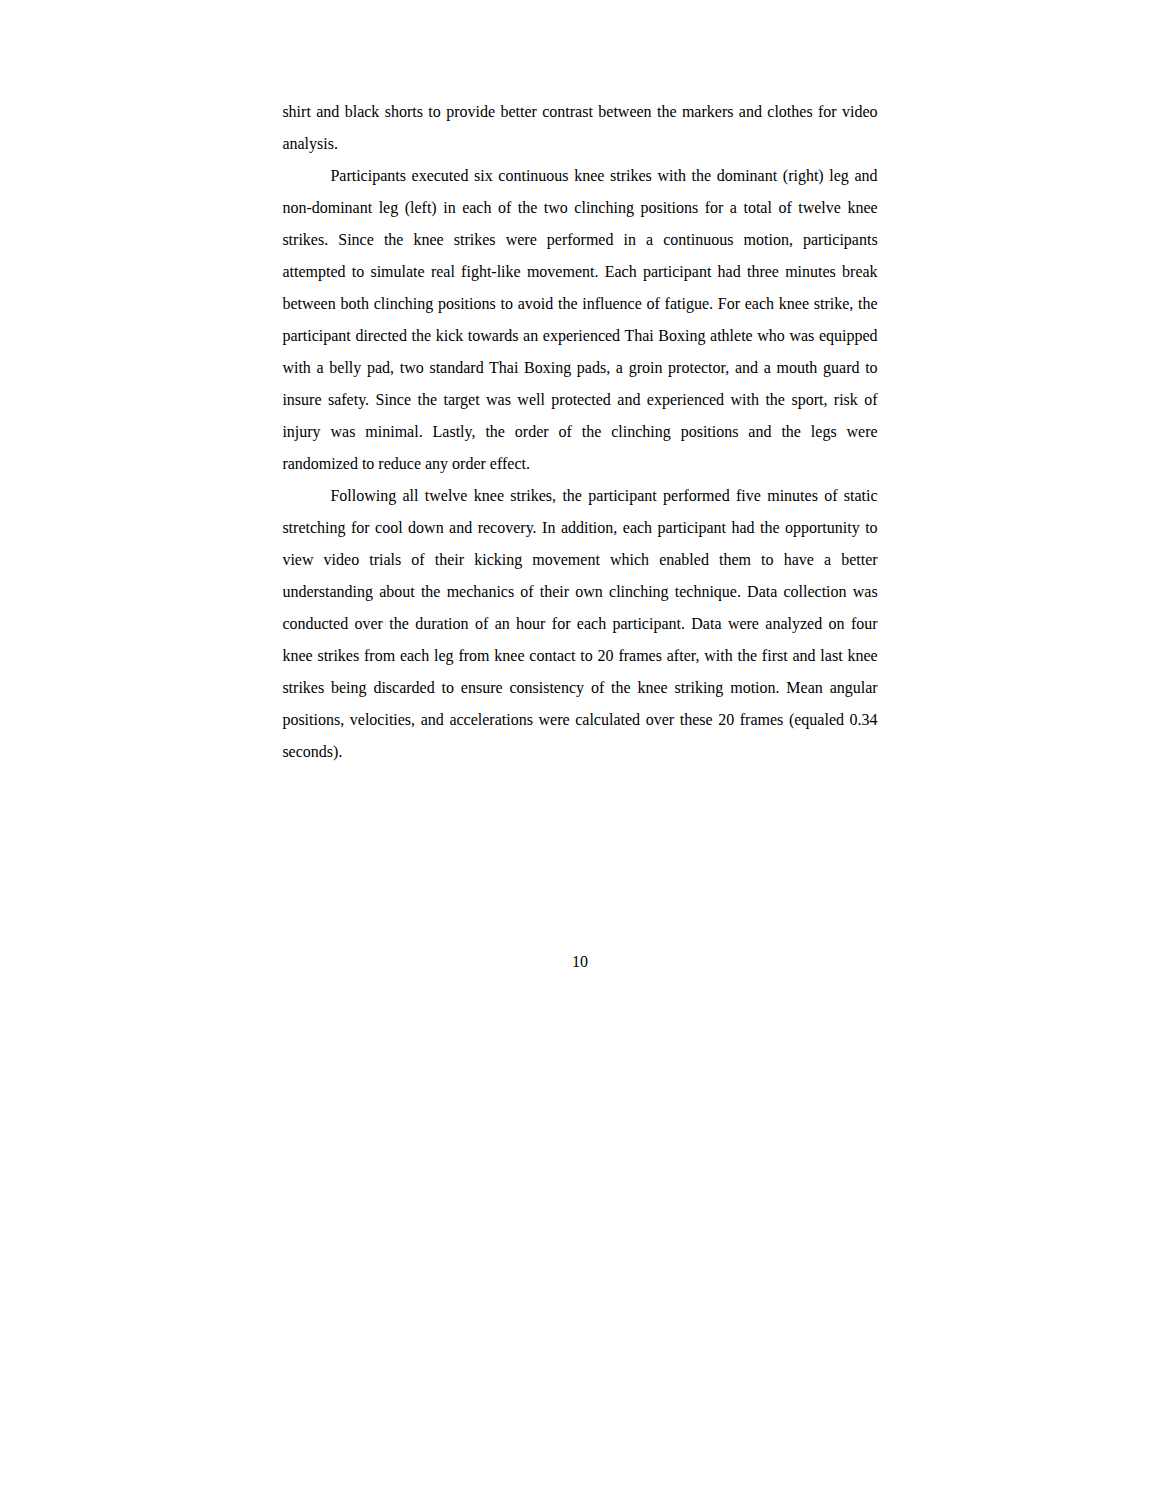shirt and black shorts to provide better contrast between the markers and clothes for video analysis.
Participants executed six continuous knee strikes with the dominant (right) leg and non-dominant leg (left) in each of the two clinching positions for a total of twelve knee strikes. Since the knee strikes were performed in a continuous motion, participants attempted to simulate real fight-like movement. Each participant had three minutes break between both clinching positions to avoid the influence of fatigue. For each knee strike, the participant directed the kick towards an experienced Thai Boxing athlete who was equipped with a belly pad, two standard Thai Boxing pads, a groin protector, and a mouth guard to insure safety. Since the target was well protected and experienced with the sport, risk of injury was minimal. Lastly, the order of the clinching positions and the legs were randomized to reduce any order effect.
Following all twelve knee strikes, the participant performed five minutes of static stretching for cool down and recovery. In addition, each participant had the opportunity to view video trials of their kicking movement which enabled them to have a better understanding about the mechanics of their own clinching technique. Data collection was conducted over the duration of an hour for each participant. Data were analyzed on four knee strikes from each leg from knee contact to 20 frames after, with the first and last knee strikes being discarded to ensure consistency of the knee striking motion. Mean angular positions, velocities, and accelerations were calculated over these 20 frames (equaled 0.34 seconds).
10